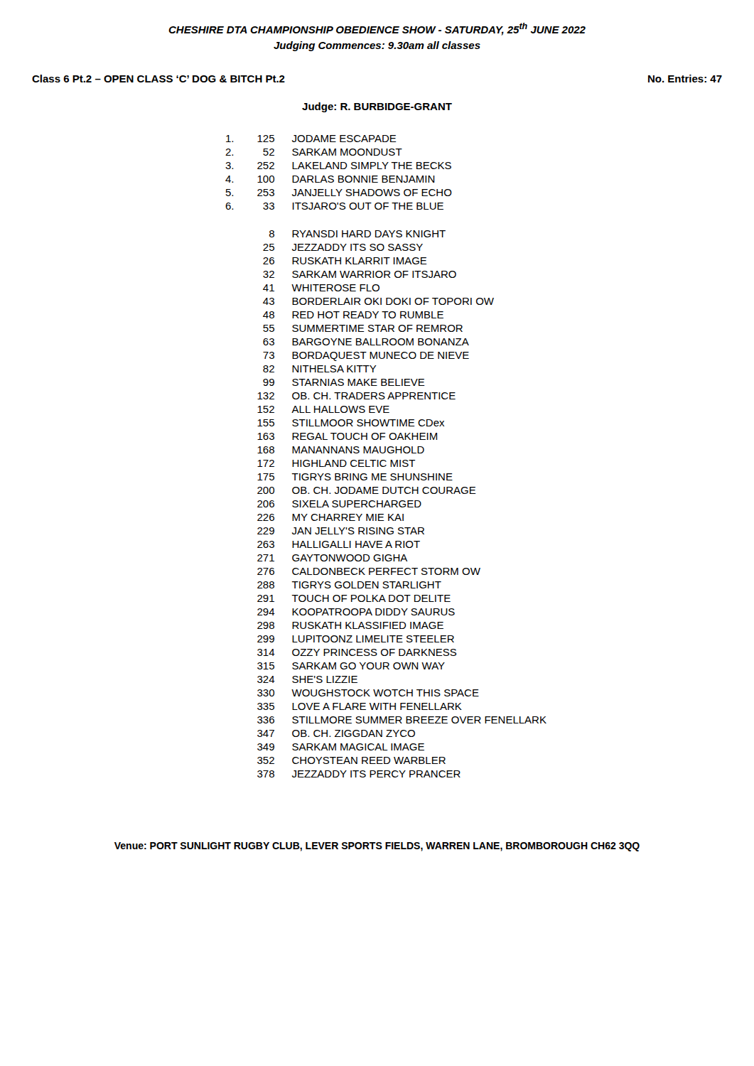CHESHIRE DTA CHAMPIONSHIP OBEDIENCE SHOW - SATURDAY, 25th JUNE 2022
Judging Commences: 9.30am all classes
Class 6 Pt.2 – OPEN CLASS ‘C’ DOG & BITCH Pt.2 No. Entries: 47
Judge: R. BURBIDGE-GRANT
| 1. | 125 | JODAME ESCAPADE |
| 2. | 52 | SARKAM MOONDUST |
| 3. | 252 | LAKELAND SIMPLY THE BECKS |
| 4. | 100 | DARLAS BONNIE BENJAMIN |
| 5. | 253 | JANJELLY SHADOWS OF ECHO |
| 6. | 33 | ITSJARO'S OUT OF THE BLUE |
| | 8 | RYANSDI HARD DAYS KNIGHT |
| | 25 | JEZZADDY ITS SO SASSY |
| | 26 | RUSKATH KLARRIT IMAGE |
| | 32 | SARKAM WARRIOR OF ITSJARO |
| | 41 | WHITEROSE FLO |
| | 43 | BORDERLAIR OKI DOKI OF TOPORI OW |
| | 48 | RED HOT READY TO RUMBLE |
| | 55 | SUMMERTIME STAR OF REMROR |
| | 63 | BARGOYNE BALLROOM BONANZA |
| | 73 | BORDAQUEST MUNECO DE NIEVE |
| | 82 | NITHELSA KITTY |
| | 99 | STARNIAS MAKE BELIEVE |
| | 132 | OB. CH. TRADERS APPRENTICE |
| | 152 | ALL HALLOWS EVE |
| | 155 | STILLMOOR SHOWTIME CDex |
| | 163 | REGAL TOUCH OF OAKHEIM |
| | 168 | MANANNANS MAUGHOLD |
| | 172 | HIGHLAND CELTIC MIST |
| | 175 | TIGRYS BRING ME SHUNSHINE |
| | 200 | OB. CH. JODAME DUTCH COURAGE |
| | 206 | SIXELA SUPERCHARGED |
| | 226 | MY CHARREY MIE KAI |
| | 229 | JAN JELLY'S RISING STAR |
| | 263 | HALLIGALLI HAVE A RIOT |
| | 271 | GAYTONWOOD GIGHA |
| | 276 | CALDONBECK PERFECT STORM OW |
| | 288 | TIGRYS GOLDEN STARLIGHT |
| | 291 | TOUCH OF POLKA DOT DELITE |
| | 294 | KOOPATROOPA DIDDY SAURUS |
| | 298 | RUSKATH KLASSIFIED IMAGE |
| | 299 | LUPITOONZ LIMELITE STEELER |
| | 314 | OZZY PRINCESS OF DARKNESS |
| | 315 | SARKAM GO YOUR OWN WAY |
| | 324 | SHE'S LIZZIE |
| | 330 | WOUGHSTOCK WOTCH THIS SPACE |
| | 335 | LOVE A FLARE WITH FENELLARK |
| | 336 | STILLMORE SUMMER BREEZE OVER FENELLARK |
| | 347 | OB. CH. ZIGGDAN ZYCO |
| | 349 | SARKAM MAGICAL IMAGE |
| | 352 | CHOYSTEAN REED WARBLER |
| | 378 | JEZZADDY ITS PERCY PRANCER |
Venue: PORT SUNLIGHT RUGBY CLUB, LEVER SPORTS FIELDS, WARREN LANE, BROMBOROUGH CH62 3QQ